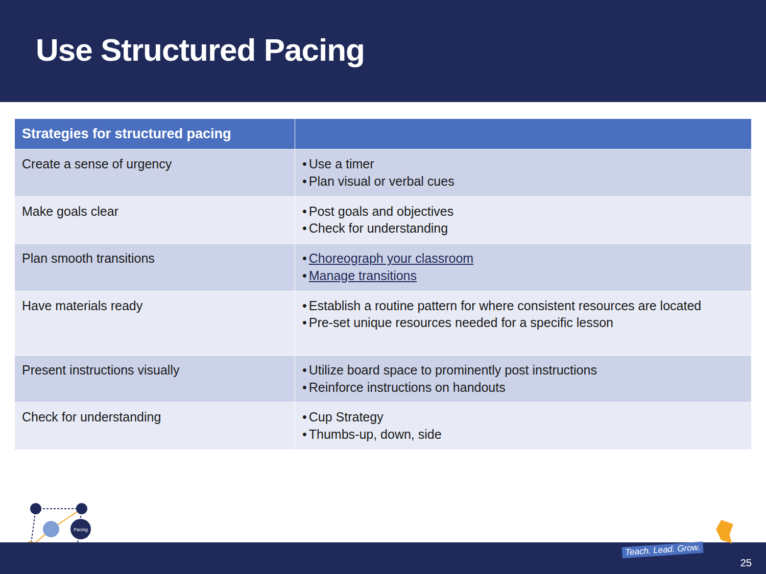Use Structured Pacing
| Strategies for structured pacing | |
| --- | --- |
| Create a sense of urgency | Use a timer Plan visual or verbal cues |
| Make goals clear | Post goals and objectives Check for understanding |
| Plan smooth transitions | Choreograph your classroom Manage transitions |
| Have materials ready | Establish a routine pattern for where consistent resources are located Pre-set unique resources needed for a specific lesson |
| Present instructions visually | Utilize board space to prominently post instructions Reinforce instructions on handouts |
| Check for understanding | Cup Strategy Thumbs-up, down, side |
Pacing
AchieveNJ
Teach. Lead. Grow.
25